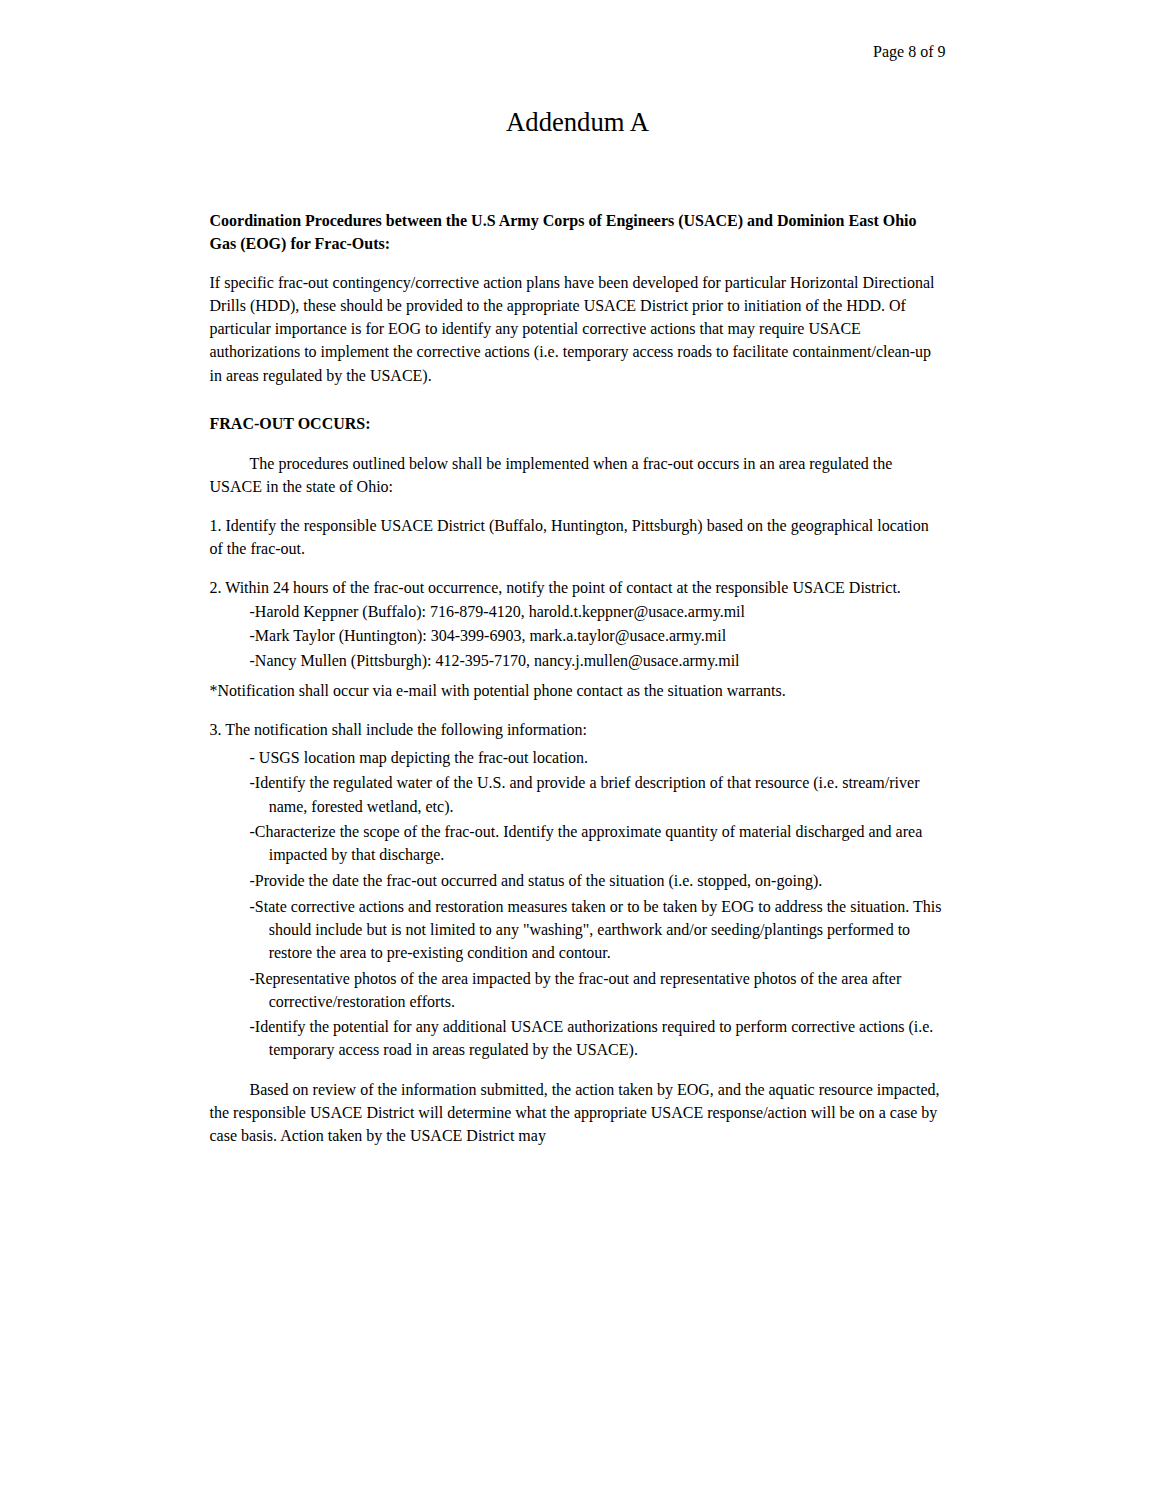Page 8 of 9
Addendum A
Coordination Procedures between the U.S Army Corps of Engineers (USACE) and Dominion East Ohio Gas (EOG) for Frac-Outs:
If specific frac-out contingency/corrective action plans have been developed for particular Horizontal Directional Drills (HDD), these should be provided to the appropriate USACE District prior to initiation of the HDD. Of particular importance is for EOG to identify any potential corrective actions that may require USACE authorizations to implement the corrective actions (i.e. temporary access roads to facilitate containment/clean-up in areas regulated by the USACE).
FRAC-OUT OCCURS:
The procedures outlined below shall be implemented when a frac-out occurs in an area regulated the USACE in the state of Ohio:
1. Identify the responsible USACE District (Buffalo, Huntington, Pittsburgh) based on the geographical location of the frac-out.
2. Within 24 hours of the frac-out occurrence, notify the point of contact at the responsible USACE District.
-Harold Keppner (Buffalo): 716-879-4120, harold.t.keppner@usace.army.mil
-Mark Taylor (Huntington): 304-399-6903, mark.a.taylor@usace.army.mil
-Nancy Mullen (Pittsburgh): 412-395-7170, nancy.j.mullen@usace.army.mil
*Notification shall occur via e-mail with potential phone contact as the situation warrants.
3. The notification shall include the following information:
- USGS location map depicting the frac-out location.
-Identify the regulated water of the U.S. and provide a brief description of that resource (i.e. stream/river name, forested wetland, etc).
-Characterize the scope of the frac-out. Identify the approximate quantity of material discharged and area impacted by that discharge.
-Provide the date the frac-out occurred and status of the situation (i.e. stopped, on-going).
-State corrective actions and restoration measures taken or to be taken by EOG to address the situation. This should include but is not limited to any "washing", earthwork and/or seeding/plantings performed to restore the area to pre-existing condition and contour.
-Representative photos of the area impacted by the frac-out and representative photos of the area after corrective/restoration efforts.
-Identify the potential for any additional USACE authorizations required to perform corrective actions (i.e. temporary access road in areas regulated by the USACE).
Based on review of the information submitted, the action taken by EOG, and the aquatic resource impacted, the responsible USACE District will determine what the appropriate USACE response/action will be on a case by case basis. Action taken by the USACE District may